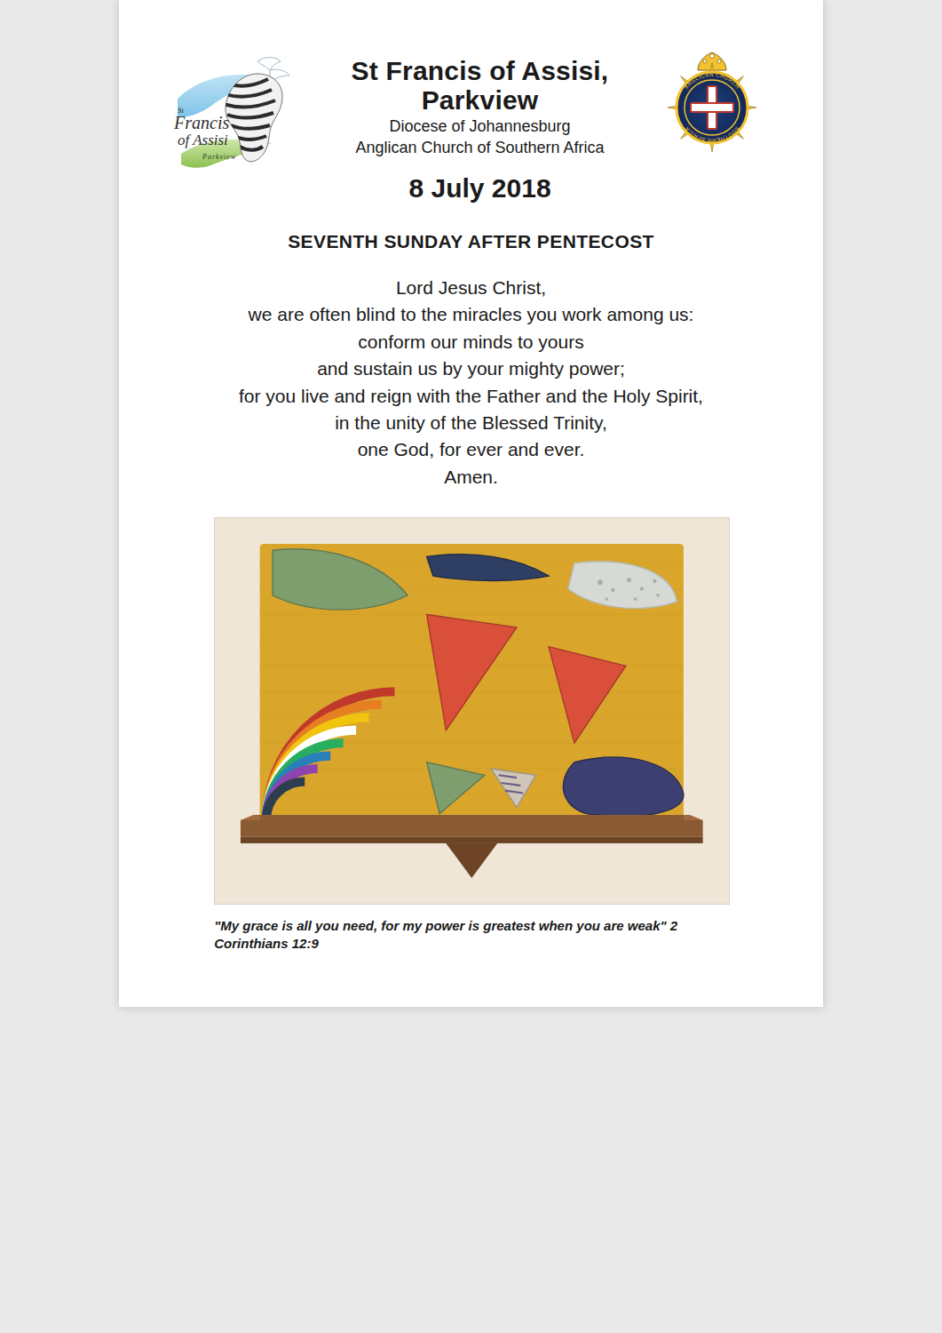St Francis of Assisi Parkview
St Francis of Assisi, Parkview
Diocese of Johannesburg
Anglican Church of Southern Africa
8 July 2018
ANGLICAN CHURCH SOUTHERN AFRICA
SEVENTH SUNDAY AFTER PENTECOST
Lord Jesus Christ,
we are often blind to the miracles you work among us:
conform our minds to yours
and sustain us by your mighty power;
for you live and reign with the Father and the Holy Spirit,
in the unity of the Blessed Trinity,
one God, for ever and ever.
Amen.
"My grace is all you need, for my power is greatest when you are weak" 2 Corinthians 12:9